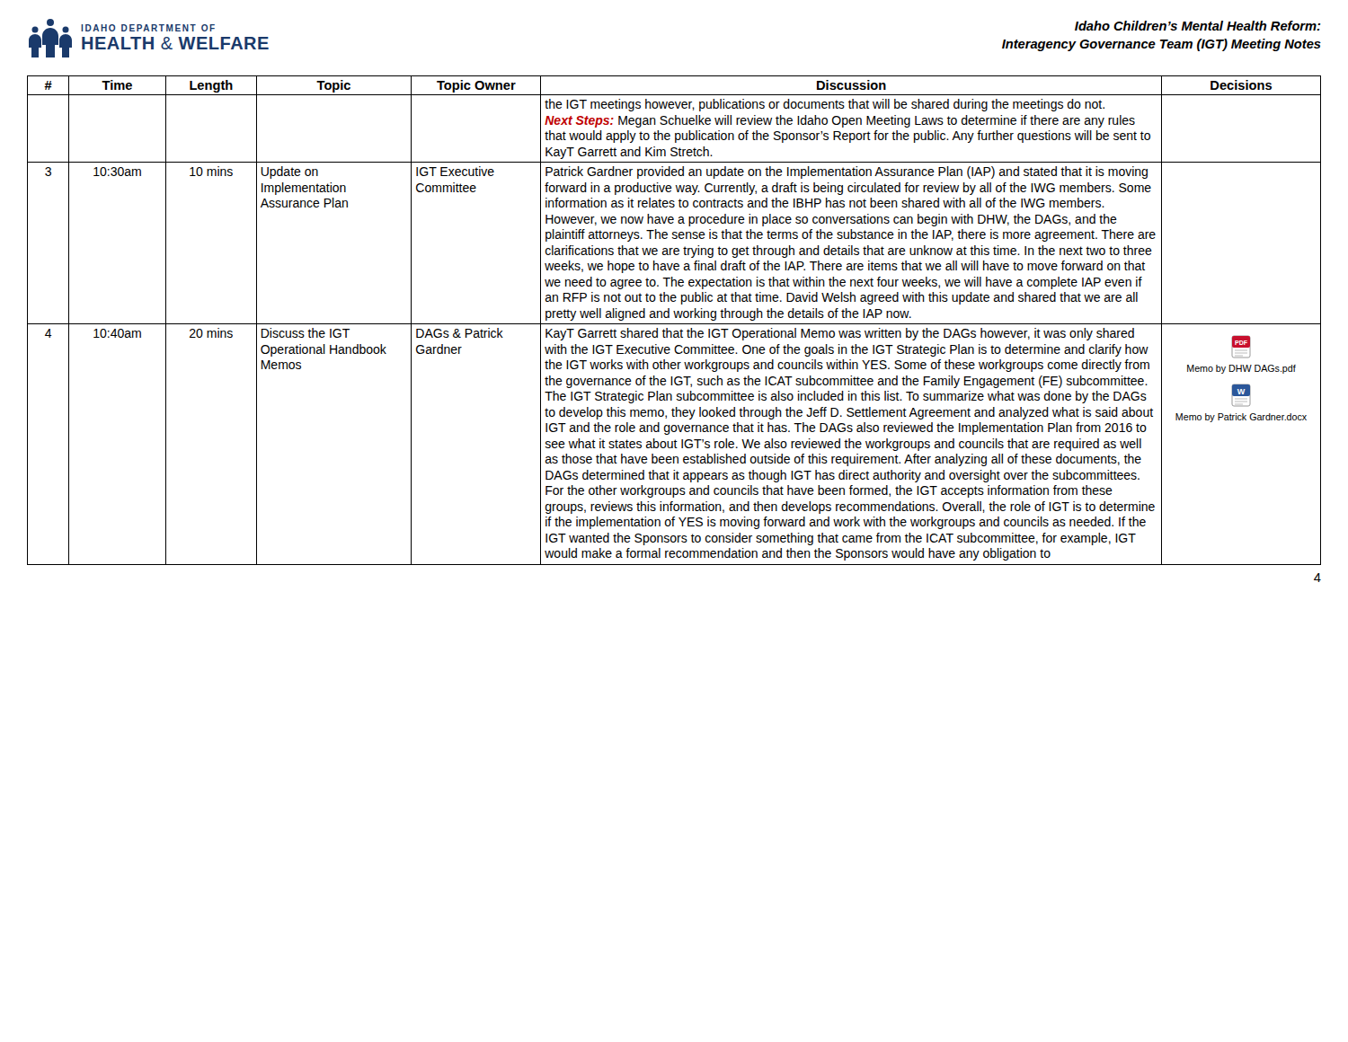IDAHO DEPARTMENT OF
HEALTH & WELFARE
Idaho Children’s Mental Health Reform:
Interagency Governance Team (IGT) Meeting Notes
| # | Time | Length | Topic | Topic Owner | Discussion | Decisions |
| --- | --- | --- | --- | --- | --- | --- |
| | | | | | the IGT meetings however, publications or documents that will be shared during the meetings do not. Next Steps: Megan Schuelke will review the Idaho Open Meeting Laws to determine if there are any rules that would apply to the publication of the Sponsor’s Report for the public. Any further questions will be sent to KayT Garrett and Kim Stretch. | |
| 3 | 10:30am | 10 mins | Update on Implementation Assurance Plan | IGT Executive Committee | Patrick Gardner provided an update on the Implementation Assurance Plan (IAP) and stated that it is moving forward in a productive way. Currently, a draft is being circulated for review by all of the IWG members. Some information as it relates to contracts and the IBHP has not been shared with all of the IWG members. However, we now have a procedure in place so conversations can begin with DHW, the DAGs, and the plaintiff attorneys. The sense is that the terms of the substance in the IAP, there is more agreement. There are clarifications that we are trying to get through and details that are unknow at this time. In the next two to three weeks, we hope to have a final draft of the IAP. There are items that we all will have to move forward on that we need to agree to. The expectation is that within the next four weeks, we will have a complete IAP even if an RFP is not out to the public at that time. David Welsh agreed with this update and shared that we are all pretty well aligned and working through the details of the IAP now. | |
| 4 | 10:40am | 20 mins | Discuss the IGT Operational Handbook Memos | DAGs & Patrick Gardner | KayT Garrett shared that the IGT Operational Memo was written by the DAGs however, it was only shared with the IGT Executive Committee. One of the goals in the IGT Strategic Plan is to determine and clarify how the IGT works with other workgroups and councils within YES. Some of these workgroups come directly from the governance of the IGT, such as the ICAT subcommittee and the Family Engagement (FE) subcommittee. The IGT Strategic Plan subcommittee is also included in this list. To summarize what was done by the DAGs to develop this memo, they looked through the Jeff D. Settlement Agreement and analyzed what is said about IGT and the role and governance that it has. The DAGs also reviewed the Implementation Plan from 2016 to see what it states about IGT’s role. We also reviewed the workgroups and councils that are required as well as those that have been established outside of this requirement. After analyzing all of these documents, the DAGs determined that it appears as though IGT has direct authority and oversight over the subcommittees. For the other workgroups and councils that have been formed, the IGT accepts information from these groups, reviews this information, and then develops recommendations. Overall, the role of IGT is to determine if the implementation of YES is moving forward and work with the workgroups and councils as needed. If the IGT wanted the Sponsors to consider something that came from the ICAT subcommittee, for example, IGT would make a formal recommendation and then the Sponsors would have any obligation to | PDF Memo by DHW DAGs.pdf W Memo by Patrick Gardner.docx |
4